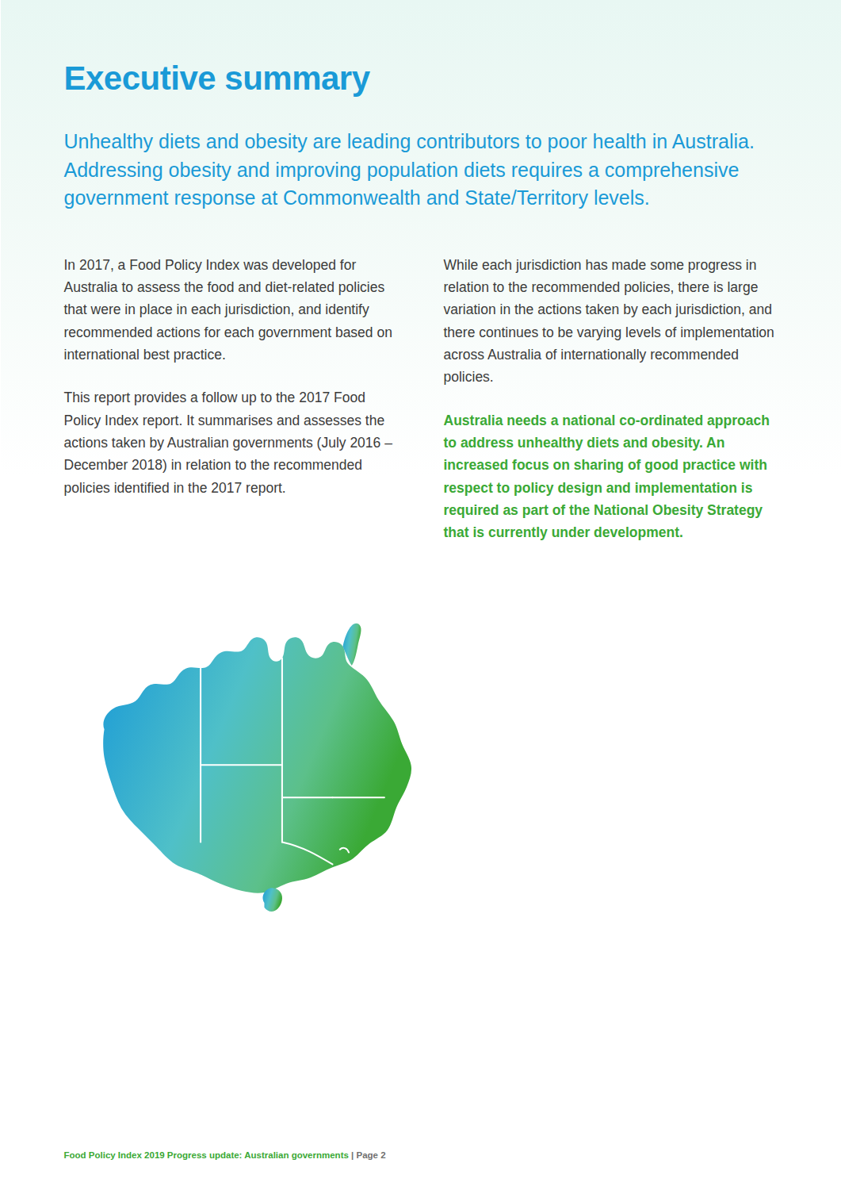Executive summary
Unhealthy diets and obesity are leading contributors to poor health in Australia. Addressing obesity and improving population diets requires a comprehensive government response at Commonwealth and State/Territory levels.
In 2017, a Food Policy Index was developed for Australia to assess the food and diet-related policies that were in place in each jurisdiction, and identify recommended actions for each government based on international best practice.
This report provides a follow up to the 2017 Food Policy Index report. It summarises and assesses the actions taken by Australian governments (July 2016 – December 2018) in relation to the recommended policies identified in the 2017 report.
While each jurisdiction has made some progress in relation to the recommended policies, there is large variation in the actions taken by each jurisdiction, and there continues to be varying levels of implementation across Australia of internationally recommended policies.
Australia needs a national co-ordinated approach to address unhealthy diets and obesity. An increased focus on sharing of good practice with respect to policy design and implementation is required as part of the National Obesity Strategy that is currently under development.
Food Policy Index 2019 Progress update: Australian governments | Page 2